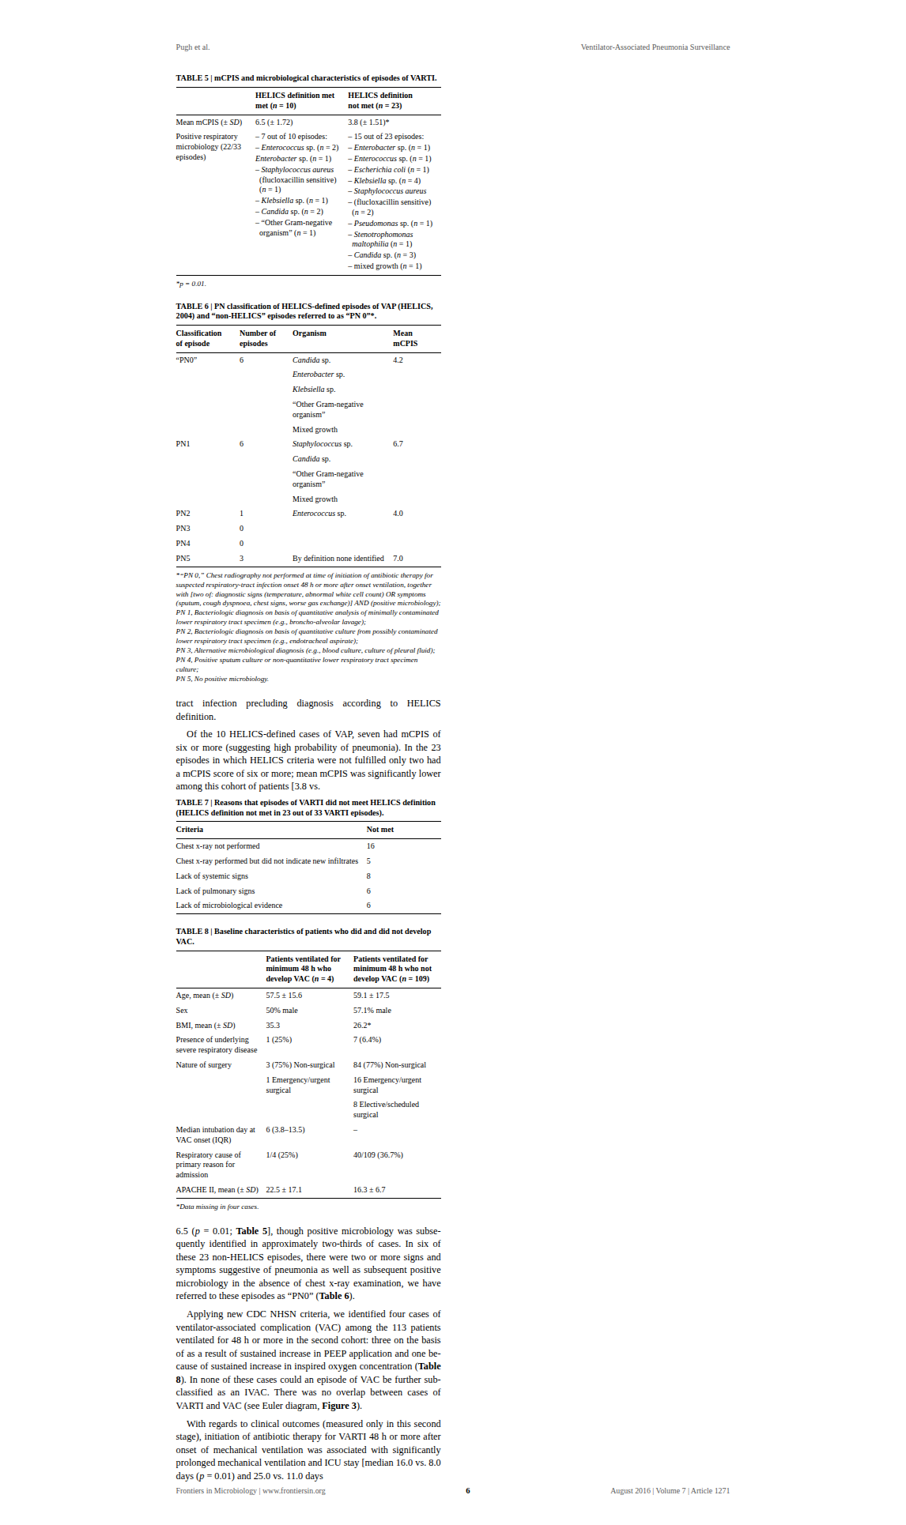Pugh et al.
Ventilator-Associated Pneumonia Surveillance
TABLE 5 | mCPIS and microbiological characteristics of episodes of VARTI.
| | HELICS definition met met ( n = 10) | HELICS definition not met ( n = 23) |
| --- | --- | --- |
| Mean mCPIS (± SD ) | 6.5 (± 1.72) | 3.8 (± 1.51)* |
| Positive respiratory microbiology (22/33 episodes) | – 7 out of 10 episodes: – Enterococcus sp. ( n = 2) Enterobacter sp. ( n = 1) – Staphylococcus aureus (flucloxacillin sensitive) ( n = 1) – Klebsiella sp. ( n = 1) – Candida sp. ( n = 2) – “Other Gram-negative organism” ( n = 1) | – 15 out of 23 episodes: – Enterobacter sp. ( n = 1) – Enterococcus sp. ( n = 1) – Escherichia coli ( n = 1) – Klebsiella sp. ( n = 4) – Staphylococcus aureus – (flucloxacillin sensitive) ( n = 2) – Pseudomonas sp. ( n = 1) – Stenotrophomonas maltophilia ( n = 1) – Candida sp. ( n = 3) – mixed growth ( n = 1) |
*p = 0.01.
TABLE 6 | PN classification of HELICS-defined episodes of VAP (HELICS, 2004) and “non-HELICS” episodes referred to as “PN 0”*.
| Classification of episode | Number of episodes | Organism | Mean mCPIS |
| --- | --- | --- | --- |
| “PN0” | 6 | Candida sp. | 4.2 |
| | | Enterobacter sp. | |
| | | Klebsiella sp. | |
| | | “Other Gram-negative organism” | |
| | | Mixed growth | |
| PN1 | 6 | Staphylococcus sp. | 6.7 |
| | | Candida sp. | |
| | | “Other Gram-negative organism” | |
| | | Mixed growth | |
| PN2 | 1 | Enterococcus sp. | 4.0 |
| PN3 | 0 | | |
| PN4 | 0 | | |
| PN5 | 3 | By definition none identified | 7.0 |
*“PN 0,” Chest radiography not performed at time of initiation of antibiotic therapy for suspected respiratory-tract infection onset 48 h or more after onset ventilation, together with [two of: diagnostic signs (temperature, abnormal white cell count) OR symptoms (sputum, cough dyspnoea, chest signs, worse gas exchange)] AND (positive microbiology);
PN 1, Bacteriologic diagnosis on basis of quantitative analysis of minimally contaminated lower respiratory tract specimen (e.g., broncho-alveolar lavage);
PN 2, Bacteriologic diagnosis on basis of quantitative culture from possibly contaminated lower respiratory tract specimen (e.g., endotracheal aspirate);
PN 3, Alternative microbiological diagnosis (e.g., blood culture, culture of pleural fluid);
PN 4, Positive sputum culture or non-quantitative lower respiratory tract specimen culture;
PN 5, No positive microbiology.
tract infection precluding diagnosis according to HELICS definition.
Of the 10 HELICS-defined cases of VAP, seven had mCPIS of six or more (suggesting high probability of pneumonia). In the 23 episodes in which HELICS criteria were not fulfilled only two had a mCPIS score of six or more; mean mCPIS was significantly lower among this cohort of patients [3.8 vs.
TABLE 7 | Reasons that episodes of VARTI did not meet HELICS definition (HELICS definition not met in 23 out of 33 VARTI episodes).
| Criteria | Not met |
| --- | --- |
| Chest x-ray not performed | 16 |
| Chest x-ray performed but did not indicate new infiltrates | 5 |
| Lack of systemic signs | 8 |
| Lack of pulmonary signs | 6 |
| Lack of microbiological evidence | 6 |
TABLE 8 | Baseline characteristics of patients who did and did not develop VAC.
| | Patients ventilated for minimum 48 h who develop VAC ( n = 4) | Patients ventilated for minimum 48 h who not develop VAC ( n = 109) |
| --- | --- | --- |
| Age, mean (± SD ) | 57.5 ± 15.6 | 59.1 ± 17.5 |
| Sex | 50% male | 57.1% male |
| BMI, mean (± SD ) | 35.3 | 26.2* |
| Presence of underlying severe respiratory disease | 1 (25%) | 7 (6.4%) |
| Nature of surgery | 3 (75%) Non-surgical 1 Emergency/urgent surgical | 84 (77%) Non-surgical 16 Emergency/urgent surgical 8 Elective/scheduled surgical |
| Median intubation day at VAC onset (IQR) | 6 (3.8–13.5) | – |
| Respiratory cause of primary reason for admission | 1/4 (25%) | 40/109 (36.7%) |
| APACHE II, mean (± SD ) | 22.5 ± 17.1 | 16.3 ± 6.7 |
*Data missing in four cases.
6.5 (p = 0.01; Table 5], though positive microbiology was subsequently identified in approximately two-thirds of cases. In six of these 23 non-HELICS episodes, there were two or more signs and symptoms suggestive of pneumonia as well as subsequent positive microbiology in the absence of chest x-ray examination, we have referred to these episodes as “PN0” (Table 6).
Applying new CDC NHSN criteria, we identified four cases of ventilator-associated complication (VAC) among the 113 patients ventilated for 48 h or more in the second cohort: three on the basis of as a result of sustained increase in PEEP application and one because of sustained increase in inspired oxygen concentration (Table 8). In none of these cases could an episode of VAC be further sub-classified as an IVAC. There was no overlap between cases of VARTI and VAC (see Euler diagram, Figure 3).
With regards to clinical outcomes (measured only in this second stage), initiation of antibiotic therapy for VARTI 48 h or more after onset of mechanical ventilation was associated with significantly prolonged mechanical ventilation and ICU stay [median 16.0 vs. 8.0 days (p = 0.01) and 25.0 vs. 11.0 days
Frontiers in Microbiology | www.frontiersin.org
6
August 2016 | Volume 7 | Article 1271